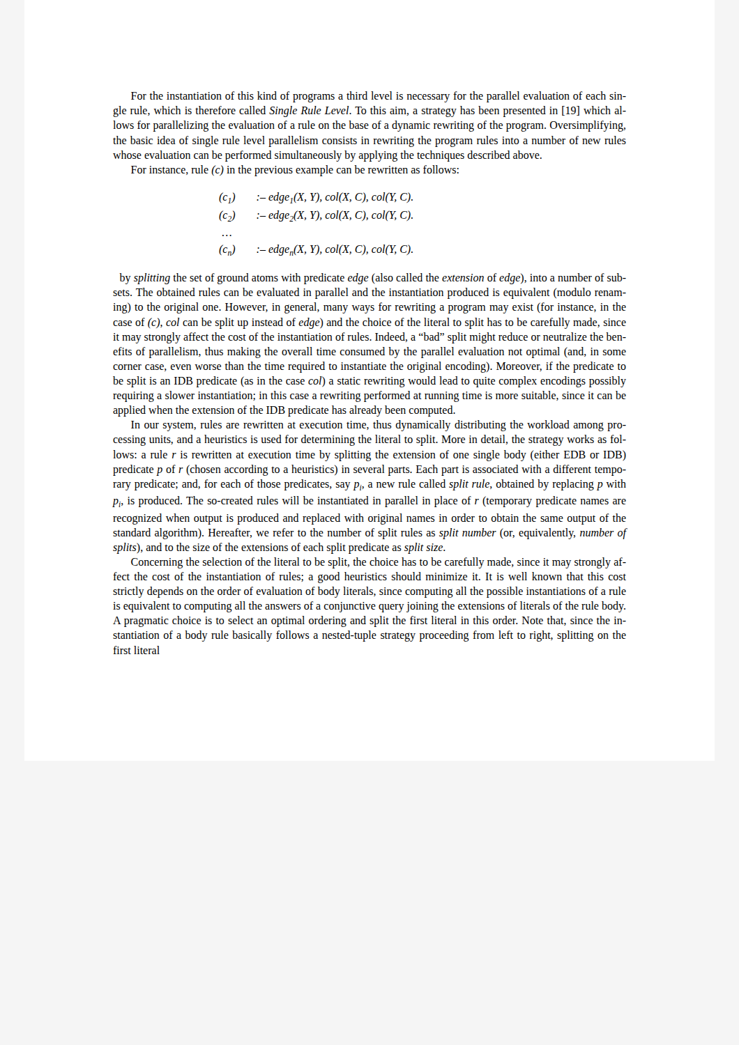For the instantiation of this kind of programs a third level is necessary for the parallel evaluation of each single rule, which is therefore called Single Rule Level. To this aim, a strategy has been presented in [19] which allows for parallelizing the evaluation of a rule on the base of a dynamic rewriting of the program. Oversimplifying, the basic idea of single rule level parallelism consists in rewriting the program rules into a number of new rules whose evaluation can be performed simultaneously by applying the techniques described above.
For instance, rule (c) in the previous example can be rewritten as follows:
(c1) :– edge1(X, Y), col(X, C), col(Y, C).
(c2) :– edge2(X, Y), col(X, C), col(Y, C).
…
(cn) :– edgen(X, Y), col(X, C), col(Y, C).
by splitting the set of ground atoms with predicate edge (also called the extension of edge), into a number of subsets. The obtained rules can be evaluated in parallel and the instantiation produced is equivalent (modulo renaming) to the original one. However, in general, many ways for rewriting a program may exist (for instance, in the case of (c), col can be split up instead of edge) and the choice of the literal to split has to be carefully made, since it may strongly affect the cost of the instantiation of rules. Indeed, a “bad” split might reduce or neutralize the benefits of parallelism, thus making the overall time consumed by the parallel evaluation not optimal (and, in some corner case, even worse than the time required to instantiate the original encoding). Moreover, if the predicate to be split is an IDB predicate (as in the case col) a static rewriting would lead to quite complex encodings possibly requiring a slower instantiation; in this case a rewriting performed at running time is more suitable, since it can be applied when the extension of the IDB predicate has already been computed.
In our system, rules are rewritten at execution time, thus dynamically distributing the workload among processing units, and a heuristics is used for determining the literal to split. More in detail, the strategy works as follows: a rule r is rewritten at execution time by splitting the extension of one single body (either EDB or IDB) predicate p of r (chosen according to a heuristics) in several parts. Each part is associated with a different temporary predicate; and, for each of those predicates, say pi, a new rule called split rule, obtained by replacing p with pi, is produced. The so-created rules will be instantiated in parallel in place of r (temporary predicate names are recognized when output is produced and replaced with original names in order to obtain the same output of the standard algorithm). Hereafter, we refer to the number of split rules as split number (or, equivalently, number of splits), and to the size of the extensions of each split predicate as split size.
Concerning the selection of the literal to be split, the choice has to be carefully made, since it may strongly affect the cost of the instantiation of rules; a good heuristics should minimize it. It is well known that this cost strictly depends on the order of evaluation of body literals, since computing all the possible instantiations of a rule is equivalent to computing all the answers of a conjunctive query joining the extensions of literals of the rule body. A pragmatic choice is to select an optimal ordering and split the first literal in this order. Note that, since the instantiation of a body rule basically follows a nested-tuple strategy proceeding from left to right, splitting on the first literal